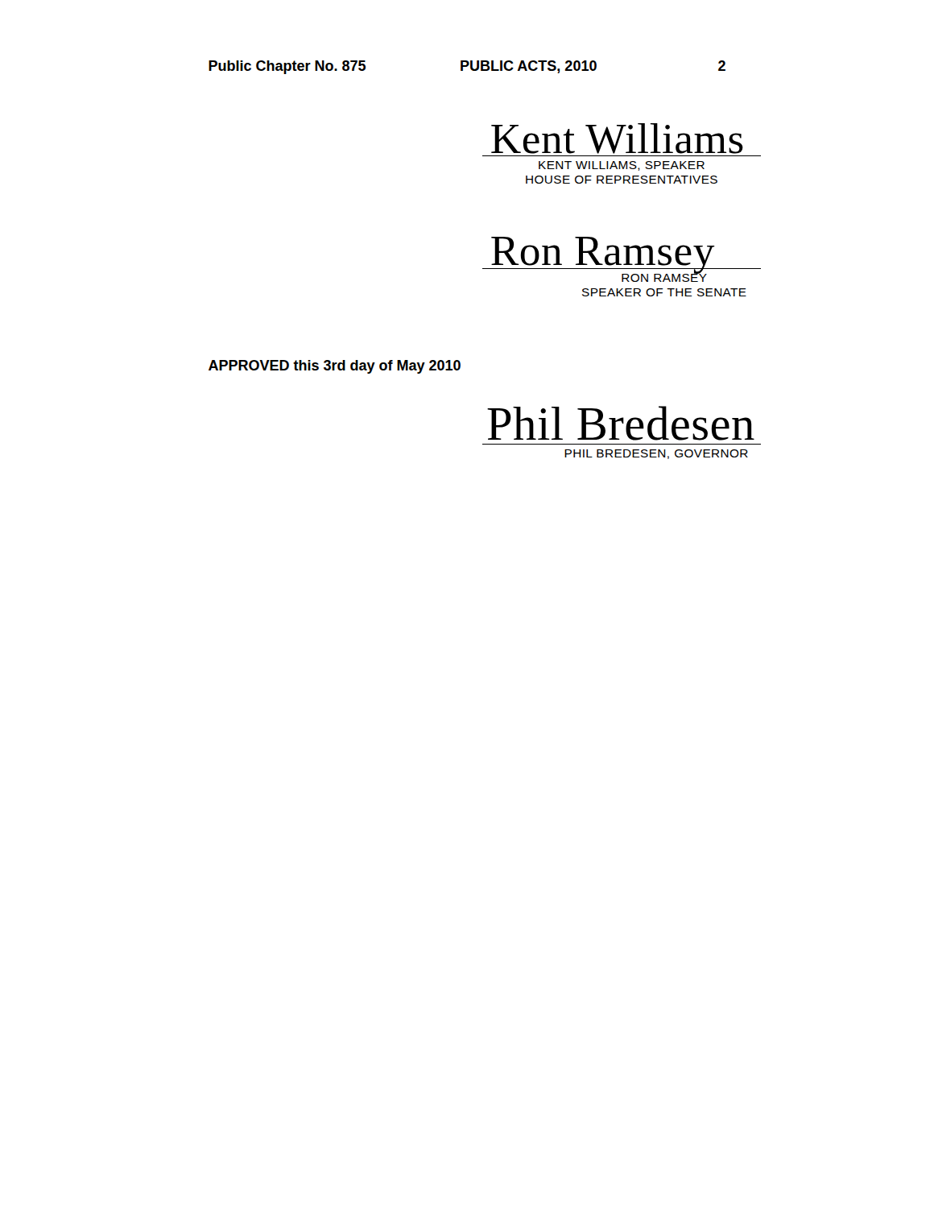Public Chapter No. 875
PUBLIC ACTS, 2010
2
Kent Williams
KENT WILLIAMS, SPEAKER HOUSE OF REPRESENTATIVES
Ron Ramsey
RON RAMSEY SPEAKER OF THE SENATE
APPROVED this 3rd day of May 2010
Phil Bredesen
PHIL BREDESEN, GOVERNOR